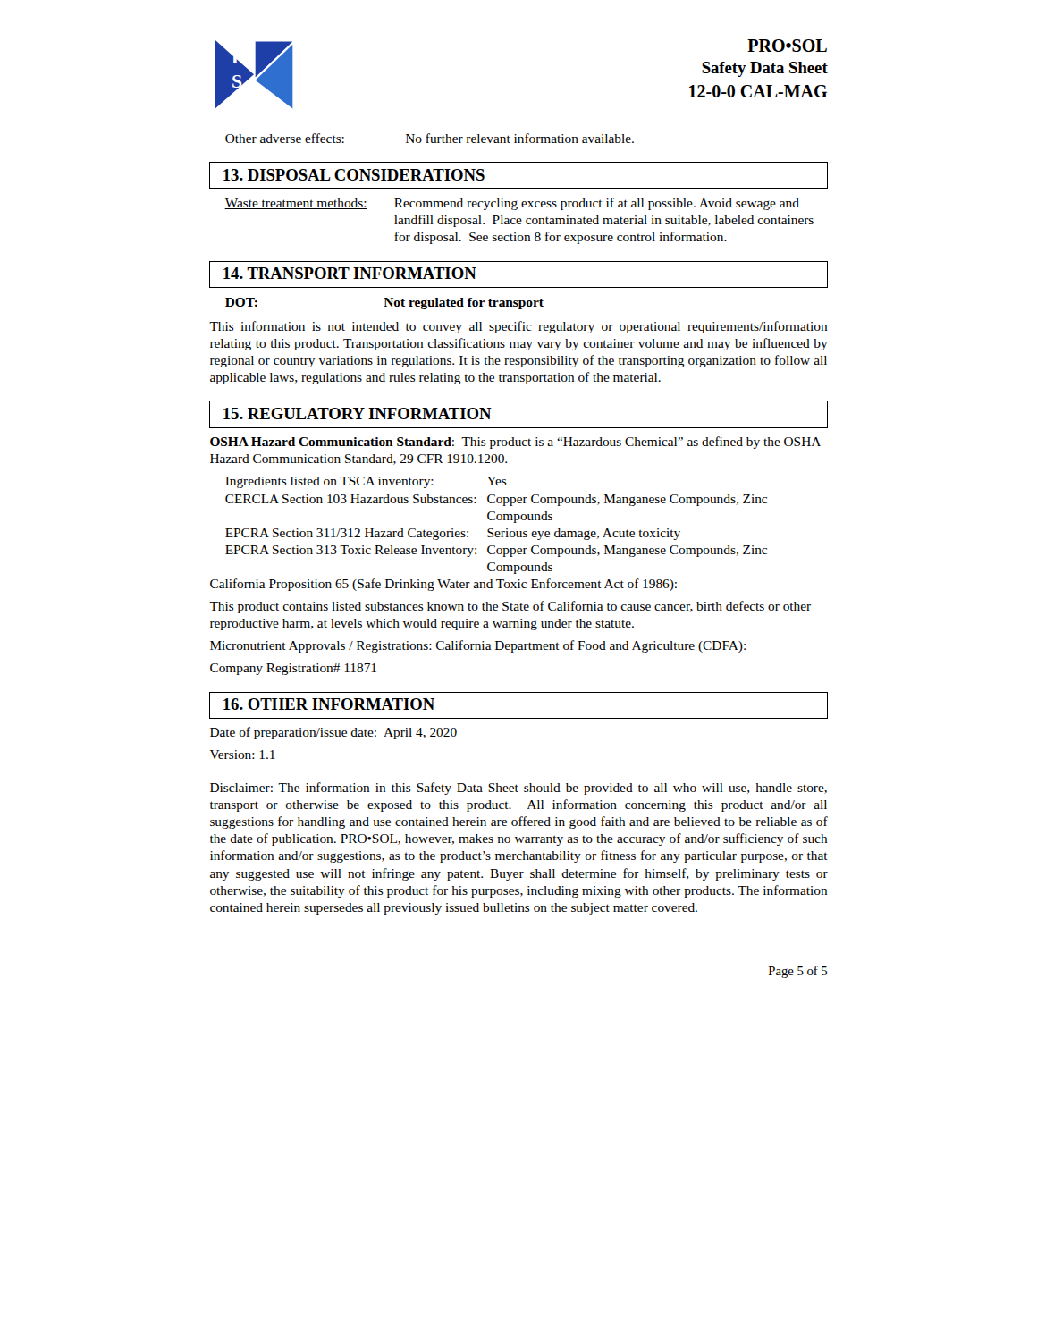P S
PRO•SOL
Safety Data Sheet
12-0-0 CAL-MAG
Other adverse effects: No further relevant information available.
13. DISPOSAL CONSIDERATIONS
Waste treatment methods:
Recommend recycling excess product if at all possible. Avoid sewage and landfill disposal. Place contaminated material in suitable, labeled containers for disposal. See section 8 for exposure control information.
14. TRANSPORT INFORMATION
DOT:
Not regulated for transport
This information is not intended to convey all specific regulatory or operational requirements/information relating to this product. Transportation classifications may vary by container volume and may be influenced by regional or country variations in regulations. It is the responsibility of the transporting organization to follow all applicable laws, regulations and rules relating to the transportation of the material.
15. REGULATORY INFORMATION
OSHA Hazard Communication Standard: This product is a “Hazardous Chemical” as defined by the OSHA Hazard Communication Standard, 29 CFR 1910.1200.
Ingredients listed on TSCA inventory:
Yes
CERCLA Section 103 Hazardous Substances:
Copper Compounds, Manganese Compounds, Zinc Compounds
EPCRA Section 311/312 Hazard Categories:
Serious eye damage, Acute toxicity
EPCRA Section 313 Toxic Release Inventory:
Copper Compounds, Manganese Compounds, Zinc Compounds
California Proposition 65 (Safe Drinking Water and Toxic Enforcement Act of 1986):
This product contains listed substances known to the State of California to cause cancer, birth defects or other reproductive harm, at levels which would require a warning under the statute.
Micronutrient Approvals / Registrations: California Department of Food and Agriculture (CDFA):
Company Registration# 11871
16. OTHER INFORMATION
Date of preparation/issue date: April 4, 2020
Version: 1.1
Disclaimer: The information in this Safety Data Sheet should be provided to all who will use, handle store, transport or otherwise be exposed to this product. All information concerning this product and/or all suggestions for handling and use contained herein are offered in good faith and are believed to be reliable as of the date of publication. PRO•SOL, however, makes no warranty as to the accuracy of and/or sufficiency of such information and/or suggestions, as to the product’s merchantability or fitness for any particular purpose, or that any suggested use will not infringe any patent. Buyer shall determine for himself, by preliminary tests or otherwise, the suitability of this product for his purposes, including mixing with other products. The information contained herein supersedes all previously issued bulletins on the subject matter covered.
Page 5 of 5